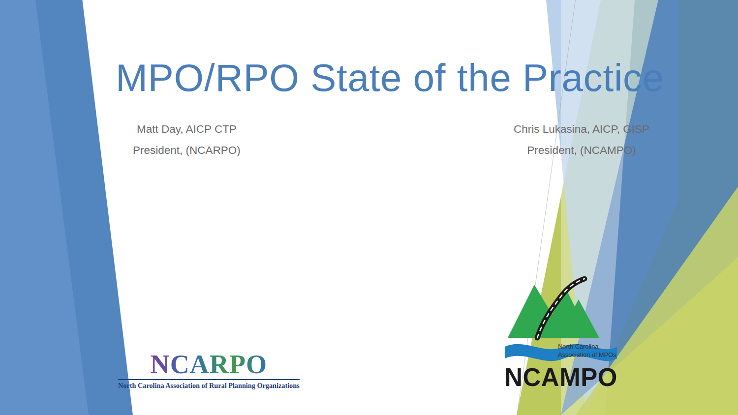MPO/RPO State of the Practice
Matt Day, AICP CTP President, (NCARPO)
Chris Lukasina, AICP, GISP President, (NCAMPO)
NCARPO
North Carolina Association of Rural Planning Organizations
North Carolina
Association of MPOs
NCAMPO